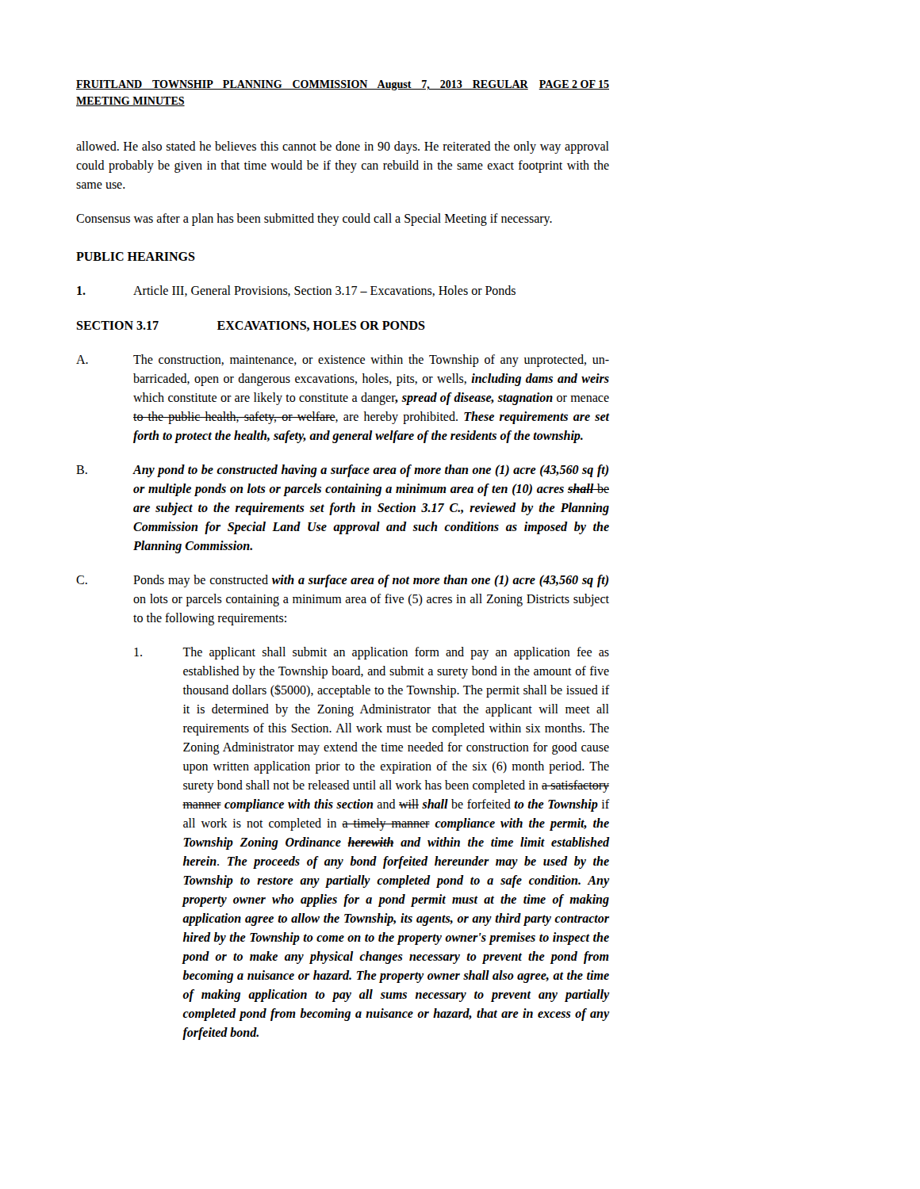FRUITLAND TOWNSHIP PLANNING COMMISSION August 7, 2013 REGULAR MEETING MINUTES PAGE 2 OF 15
allowed. He also stated he believes this cannot be done in 90 days. He reiterated the only way approval could probably be given in that time would be if they can rebuild in the same exact footprint with the same use.
Consensus was after a plan has been submitted they could call a Special Meeting if necessary.
PUBLIC HEARINGS
1. Article III, General Provisions, Section 3.17 – Excavations, Holes or Ponds
SECTION 3.17 EXCAVATIONS, HOLES OR PONDS
A. The construction, maintenance, or existence within the Township of any unprotected, un-barricaded, open or dangerous excavations, holes, pits, or wells, including dams and weirs which constitute or are likely to constitute a danger, spread of disease, stagnation or menace to the public health, safety, or welfare, are hereby prohibited. These requirements are set forth to protect the health, safety, and general welfare of the residents of the township.
B. Any pond to be constructed having a surface area of more than one (1) acre (43,560 sq ft) or multiple ponds on lots or parcels containing a minimum area of ten (10) acres shall be are subject to the requirements set forth in Section 3.17 C., reviewed by the Planning Commission for Special Land Use approval and such conditions as imposed by the Planning Commission.
C. Ponds may be constructed with a surface area of not more than one (1) acre (43,560 sq ft) on lots or parcels containing a minimum area of five (5) acres in all Zoning Districts subject to the following requirements:
1. The applicant shall submit an application form and pay an application fee as established by the Township board, and submit a surety bond in the amount of five thousand dollars ($5000), acceptable to the Township. The permit shall be issued if it is determined by the Zoning Administrator that the applicant will meet all requirements of this Section. All work must be completed within six months. The Zoning Administrator may extend the time needed for construction for good cause upon written application prior to the expiration of the six (6) month period. The surety bond shall not be released until all work has been completed in a satisfactory manner compliance with this section and will shall be forfeited to the Township if all work is not completed in a timely manner compliance with the permit, the Township Zoning Ordinance herewith and within the time limit established herein. The proceeds of any bond forfeited hereunder may be used by the Township to restore any partially completed pond to a safe condition. Any property owner who applies for a pond permit must at the time of making application agree to allow the Township, its agents, or any third party contractor hired by the Township to come on to the property owner's premises to inspect the pond or to make any physical changes necessary to prevent the pond from becoming a nuisance or hazard. The property owner shall also agree, at the time of making application to pay all sums necessary to prevent any partially completed pond from becoming a nuisance or hazard, that are in excess of any forfeited bond.